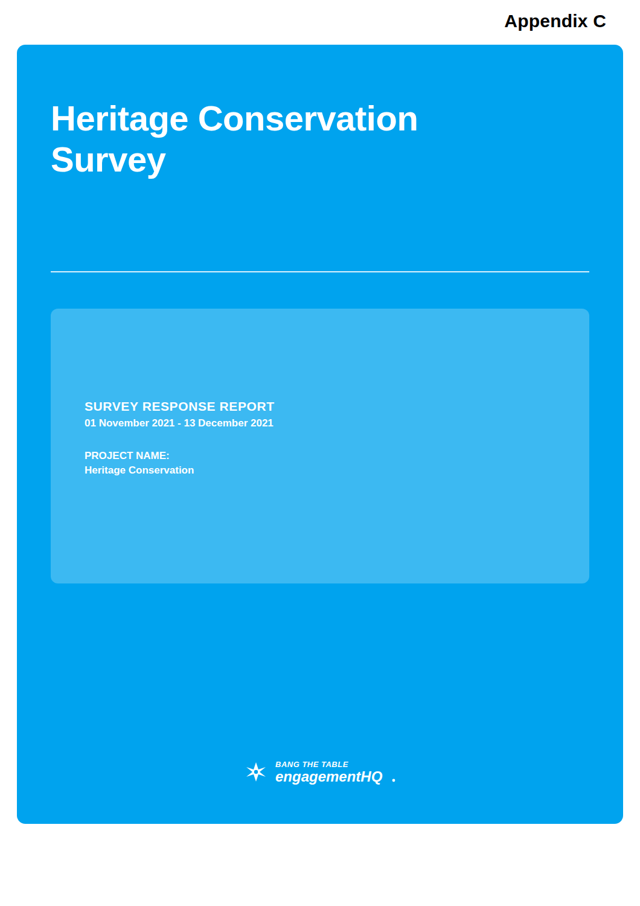Appendix C
Heritage Conservation
Survey
SURVEY RESPONSE REPORT
01 November 2021 - 13 December 2021
PROJECT NAME:
Heritage Conservation
BANG THE TABLE engagementHQ